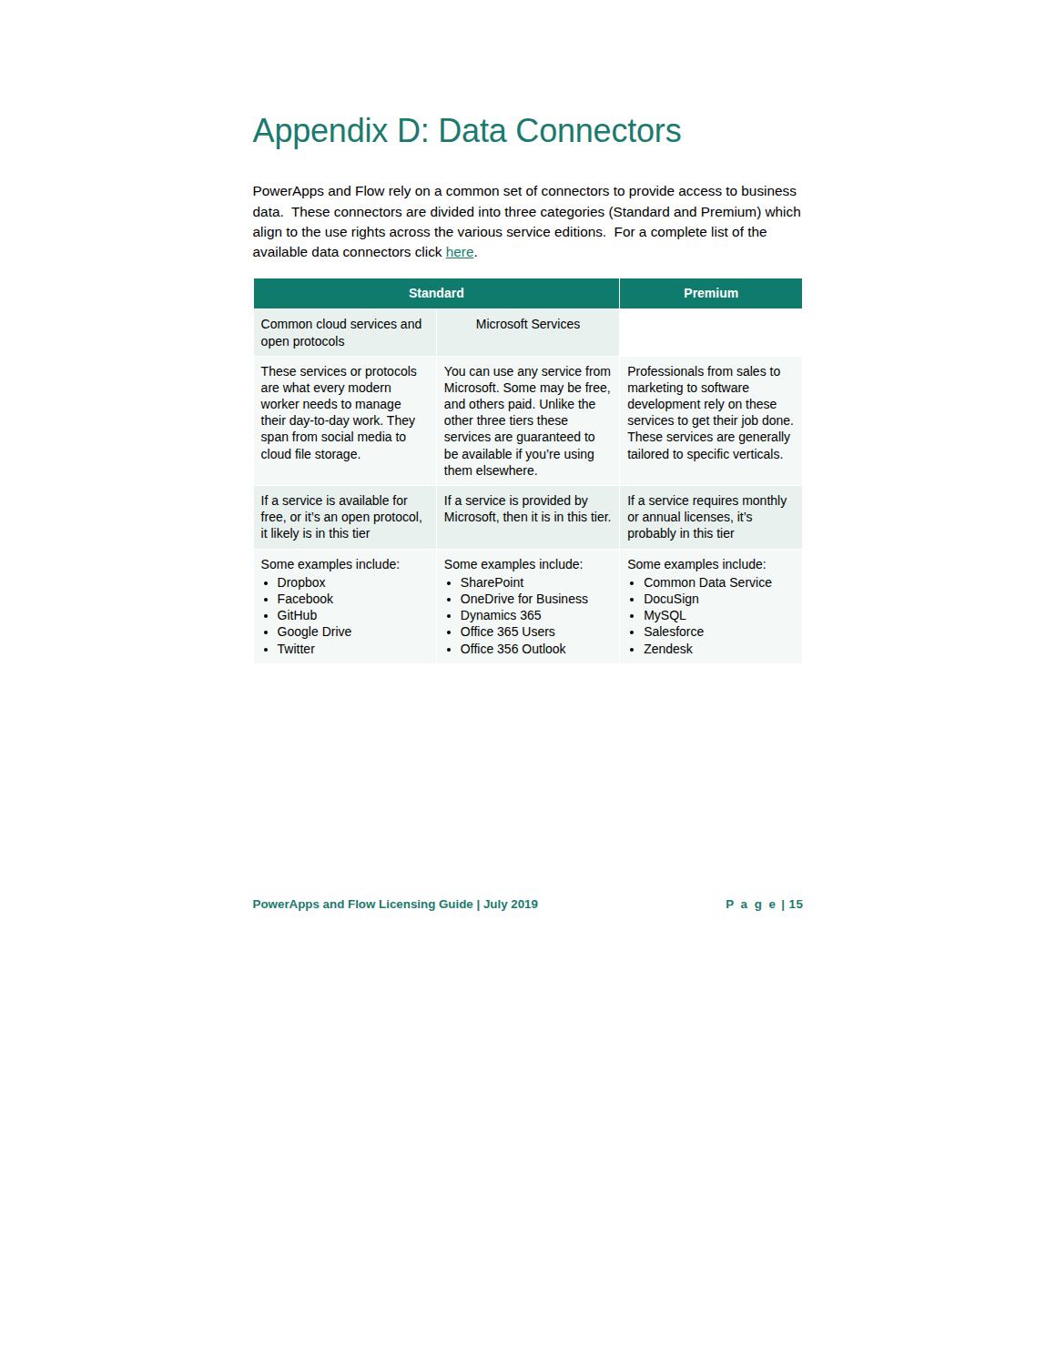Appendix D: Data Connectors
PowerApps and Flow rely on a common set of connectors to provide access to business data. These connectors are divided into three categories (Standard and Premium) which align to the use rights across the various service editions. For a complete list of the available data connectors click here.
| Standard | Premium |
| --- | --- |
| Common cloud services and open protocols | Microsoft Services | |
| These services or protocols are what every modern worker needs to manage their day-to-day work. They span from social media to cloud file storage. | You can use any service from Microsoft. Some may be free, and others paid. Unlike the other three tiers these services are guaranteed to be available if you’re using them elsewhere. | Professionals from sales to marketing to software development rely on these services to get their job done. These services are generally tailored to specific verticals. |
| If a service is available for free, or it’s an open protocol, it likely is in this tier | If a service is provided by Microsoft, then it is in this tier. | If a service requires monthly or annual licenses, it’s probably in this tier |
| Some examples include: Dropbox Facebook GitHub Google Drive Twitter | Some examples include: SharePoint OneDrive for Business Dynamics 365 Office 365 Users Office 356 Outlook | Some examples include: Common Data Service DocuSign MySQL Salesforce Zendesk |
PowerApps and Flow Licensing Guide | July 2019 P a g e | 15